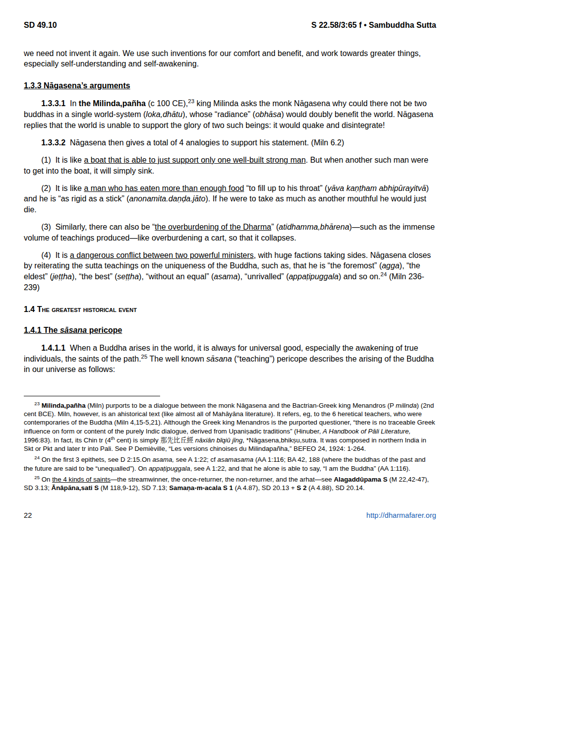SD 49.10
S 22.58/3:65 f • Sambuddha Sutta
we need not invent it again. We use such inventions for our comfort and benefit, and work towards greater things, especially self-understanding and self-awakening.
1.3.3 Nāgasena’s arguments
1.3.3.1 In the Milinda,pañha (c 100 CE),23 king Milinda asks the monk Nāgasena why could there not be two buddhas in a single world-system (loka,dhātu), whose “radiance” (obhāsa) would doubly benefit the world. Nāgasena replies that the world is unable to support the glory of two such beings: it would quake and disintegrate!
1.3.3.2 Nāgasena then gives a total of 4 analogies to support his statement. (Miln 6.2)
(1) It is like a boat that is able to just support only one well-built strong man. But when another such man were to get into the boat, it will simply sink.
(2) It is like a man who has eaten more than enough food “to fill up to his throat” (yāva kaṇṭham abhipūrayitvā) and he is “as rigid as a stick” (anonamita.daṇḍa.jāto). If he were to take as much as another mouthful he would just die.
(3) Similarly, there can also be “the overburdening of the Dharma” (atidhamma,bhārena)—such as the immense volume of teachings produced—like overburdening a cart, so that it collapses.
(4) It is a dangerous conflict between two powerful ministers, with huge factions taking sides. Nāgasena closes by reiterating the sutta teachings on the uniqueness of the Buddha, such as, that he is “the foremost” (agga), “the eldest” (jeṭṭha), “the best” (seṭṭha), “without an equal” (asama), “unrivalled” (appaṭipuggala) and so on.24 (Miln 236-239)
1.4 The greatest historical event
1.4.1 The sāsana pericope
1.4.1.1 When a Buddha arises in the world, it is always for universal good, especially the awakening of true individuals, the saints of the path.25 The well known sāsana (“teaching”) pericope describes the arising of the Buddha in our universe as follows:
23 Milinda,pañha (Miln) purports to be a dialogue between the monk Nāgasena and the Bactrian-Greek king Menandros (P milinda) (2nd cent BCE). Miln, however, is an ahistorical text (like almost all of Mahāyāna literature). It refers, eg, to the 6 heretical teachers, who were contemporaries of the Buddha (Miln 4,15-5,21). Although the Greek king Menandros is the purported questioner, “there is no traceable Greek influence on form or content of the purely Indic dialogue, derived from Upaniṣadic traditions” (Hinuber, A Handbook of Pāli Literature, 1996:83). In fact, its Chin tr (4th cent) is simply 那先比丘經 nāxiān bǐqiū jīng, *Nāgasena,bhikṣu,sutra. It was composed in northern India in Skt or Pkt and later tr into Pali. See P Demièville, “Les versions chinoises du Milindapañha,” BEFEO 24, 1924: 1-264.
24 On the first 3 epithets, see D 2:15.On asama, see A 1:22; cf asamasama (AA 1:116; BA 42, 188 (where the buddhas of the past and the future are said to be “unequalled”). On appaṭipuggala, see A 1:22, and that he alone is able to say, “I am the Buddha” (AA 1:116).
25 On the 4 kinds of saints—the streamwinner, the once-returner, the non-returner, and the arhat—see Alagaddûpama S (M 22,42-47), SD 3.13; Ānâpāna,sati S (M 118,9-12), SD 7.13; Samaṇa-m-acala S 1 (A 4.87), SD 20.13 + S 2 (A 4.88), SD 20.14.
22
http://dharmafarer.org